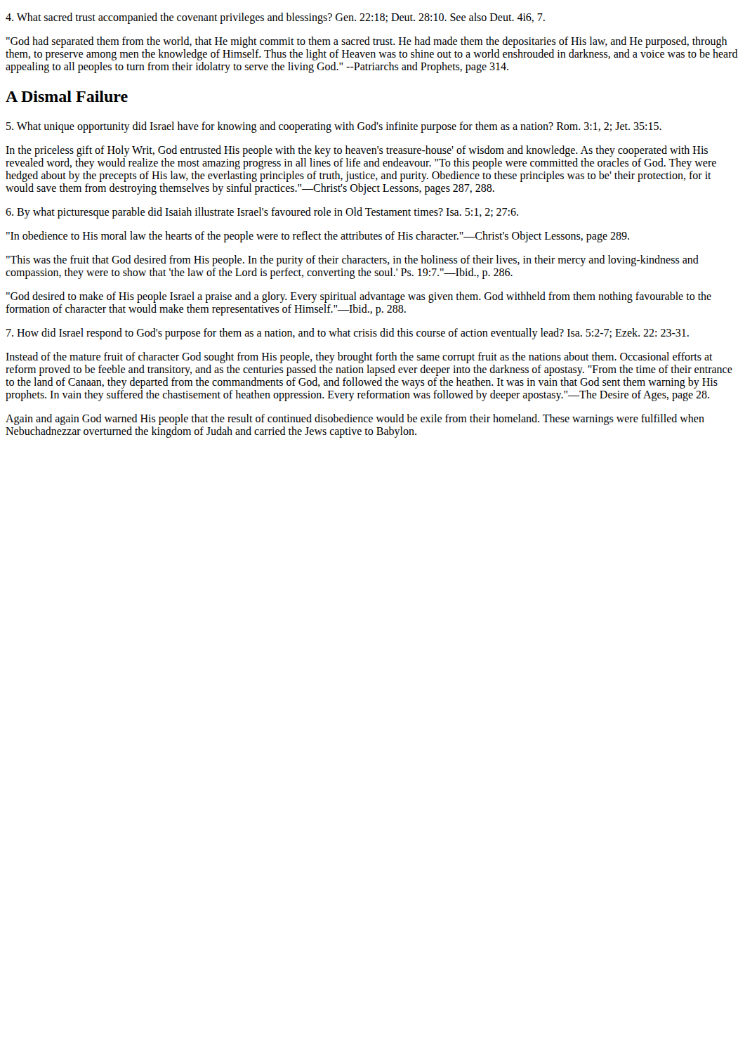4. What sacred trust accompanied the covenant privileges and blessings? Gen. 22:18; Deut. 28:10. See also Deut. 4i6, 7.
"God had separated them from the world, that He might commit to them a sacred trust. He had made them the depositaries of His law, and He purposed, through them, to preserve among men the knowledge of Himself. Thus the light of Heaven was to shine out to a world enshrouded in darkness, and a voice was to be heard appealing to all peoples to turn from their idolatry to serve the living God." --Patriarchs and Prophets, page 314.
A Dismal Failure
5. What unique opportunity did Israel have for knowing and cooperating with God's infinite purpose for them as a nation? Rom. 3:1, 2; Jet. 35:15.
In the priceless gift of Holy Writ, God entrusted His people with the key to heaven's treasure-house' of wisdom and knowledge. As they cooperated with His revealed word, they would realize the most amazing progress in all lines of life and endeavour. "To this people were committed the oracles of God. They were hedged about by the precepts of His law, the everlasting principles of truth, justice, and purity. Obedience to these principles was to be' their protection, for it would save them from destroying themselves by sinful practices."—Christ's Object Lessons, pages 287, 288.
6. By what picturesque parable did Isaiah illustrate Israel's favoured role in Old Testament times? Isa. 5:1, 2; 27:6.
"In obedience to His moral law the hearts of the people were to reflect the attributes of His character."—Christ's Object Lessons, page 289.
"This was the fruit that God desired from His people. In the purity of their characters, in the holiness of their lives, in their mercy and loving-kindness and compassion, they were to show that 'the law of the Lord is perfect, converting the soul.' Ps. 19:7."—Ibid., p. 286.
"God desired to make of His people Israel a praise and a glory. Every spiritual advantage was given them. God withheld from them nothing favourable to the formation of character that would make them representatives of Himself."—Ibid., p. 288.
7. How did Israel respond to God's purpose for them as a nation, and to what crisis did this course of action eventually lead? Isa. 5:2-7; Ezek. 22: 23-31.
Instead of the mature fruit of character God sought from His people, they brought forth the same corrupt fruit as the nations about them. Occasional efforts at reform proved to be feeble and transitory, and as the centuries passed the nation lapsed ever deeper into the darkness of apostasy. "From the time of their entrance to the land of Canaan, they departed from the commandments of God, and followed the ways of the heathen. It was in vain that God sent them warning by His prophets. In vain they suffered the chastisement of heathen oppression. Every reformation was followed by deeper apostasy."—The Desire of Ages, page 28.
Again and again God warned His people that the result of continued disobedience would be exile from their homeland. These warnings were fulfilled when Nebuchadnezzar overturned the kingdom of Judah and carried the Jews captive to Babylon.